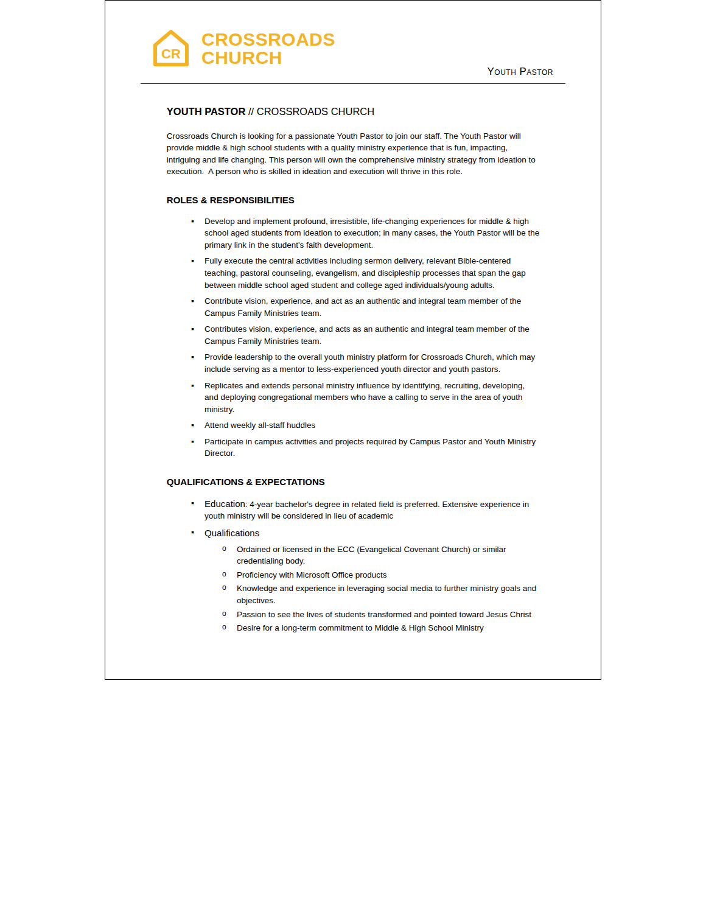CR
CROSSROADS
CHURCH
Youth Pastor
YOUTH PASTOR // CROSSROADS CHURCH
Crossroads Church is looking for a passionate Youth Pastor to join our staff. The Youth Pastor will provide middle & high school students with a quality ministry experience that is fun, impacting, intriguing and life changing. This person will own the comprehensive ministry strategy from ideation to execution. A person who is skilled in ideation and execution will thrive in this role.
ROLES & RESPONSIBILITIES
Develop and implement profound, irresistible, life-changing experiences for middle & high school aged students from ideation to execution; in many cases, the Youth Pastor will be the primary link in the student's faith development.
Fully execute the central activities including sermon delivery, relevant Bible-centered teaching, pastoral counseling, evangelism, and discipleship processes that span the gap between middle school aged student and college aged individuals/young adults.
Contribute vision, experience, and act as an authentic and integral team member of the Campus Family Ministries team.
Contributes vision, experience, and acts as an authentic and integral team member of the Campus Family Ministries team.
Provide leadership to the overall youth ministry platform for Crossroads Church, which may include serving as a mentor to less-experienced youth director and youth pastors.
Replicates and extends personal ministry influence by identifying, recruiting, developing, and deploying congregational members who have a calling to serve in the area of youth ministry.
Attend weekly all-staff huddles
Participate in campus activities and projects required by Campus Pastor and Youth Ministry Director.
QUALIFICATIONS & EXPECTATIONS
Education: 4-year bachelor's degree in related field is preferred. Extensive experience in youth ministry will be considered in lieu of academic
Qualifications
Ordained or licensed in the ECC (Evangelical Covenant Church) or similar credentialing body.
Proficiency with Microsoft Office products
Knowledge and experience in leveraging social media to further ministry goals and objectives.
Passion to see the lives of students transformed and pointed toward Jesus Christ
Desire for a long-term commitment to Middle & High School Ministry